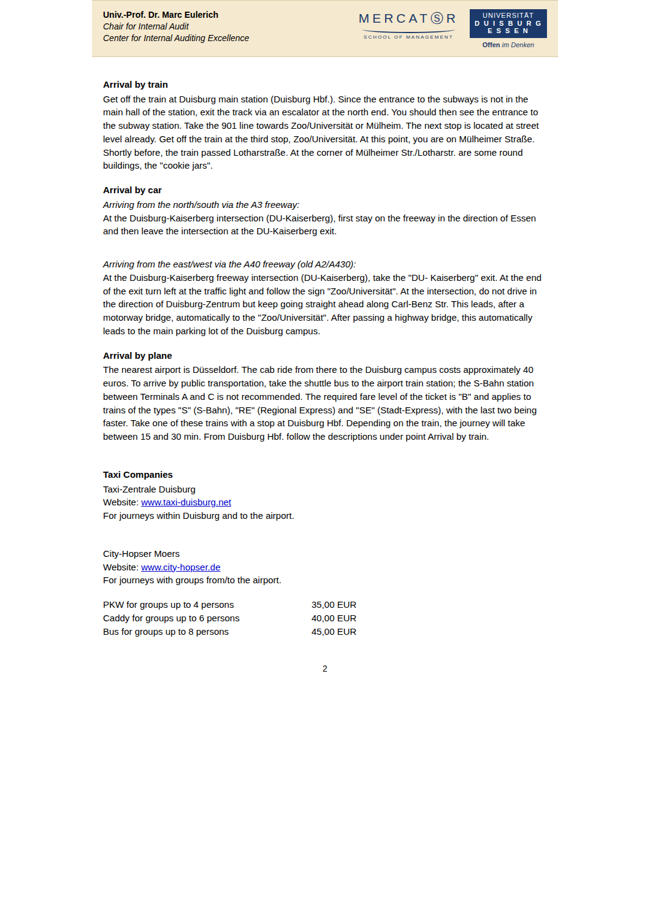Univ.-Prof. Dr. Marc Eulerich
Chair for Internal Audit
Center for Internal Auditing Excellence
MERCATⓈR
SCHOOL OF MANAGEMENT
UNIVERSITÄT
D U I S B U R G
E S S E N
Offen im Denken
Arrival by train
Get off the train at Duisburg main station (Duisburg Hbf.). Since the entrance to the subways is not in the main hall of the station, exit the track via an escalator at the north end. You should then see the entrance to the subway station. Take the 901 line towards Zoo/Universität or Mülheim. The next stop is located at street level already. Get off the train at the third stop, Zoo/Universität. At this point, you are on Mülheimer Straße. Shortly before, the train passed Lotharstraße. At the corner of Mülheimer Str./Lotharstr. are some round buildings, the "cookie jars".
Arrival by car
Arriving from the north/south via the A3 freeway:
At the Duisburg-Kaiserberg intersection (DU-Kaiserberg), first stay on the freeway in the direction of Essen and then leave the intersection at the DU-Kaiserberg exit.
Arriving from the east/west via the A40 freeway (old A2/A430):
At the Duisburg-Kaiserberg freeway intersection (DU-Kaiserberg), take the "DU- Kaiserberg" exit. At the end of the exit turn left at the traffic light and follow the sign "Zoo/Universität". At the intersection, do not drive in the direction of Duisburg-Zentrum but keep going straight ahead along Carl-Benz Str. This leads, after a motorway bridge, automatically to the "Zoo/Universität". After passing a highway bridge, this automatically leads to the main parking lot of the Duisburg campus.
Arrival by plane
The nearest airport is Düsseldorf. The cab ride from there to the Duisburg campus costs approximately 40 euros. To arrive by public transportation, take the shuttle bus to the airport train station; the S-Bahn station between Terminals A and C is not recommended. The required fare level of the ticket is "B" and applies to trains of the types "S" (S-Bahn), "RE" (Regional Express) and "SE" (Stadt-Express), with the last two being faster. Take one of these trains with a stop at Duisburg Hbf. Depending on the train, the journey will take between 15 and 30 min. From Duisburg Hbf. follow the descriptions under point Arrival by train.
Taxi Companies
Taxi-Zentrale Duisburg
Website: www.taxi-duisburg.net
For journeys within Duisburg and to the airport.
City-Hopser Moers
Website: www.city-hopser.de
For journeys with groups from/to the airport.
| PKW for groups up to 4 persons | 35,00 EUR |
| Caddy for groups up to 6 persons | 40,00 EUR |
| Bus for groups up to 8 persons | 45,00 EUR |
2